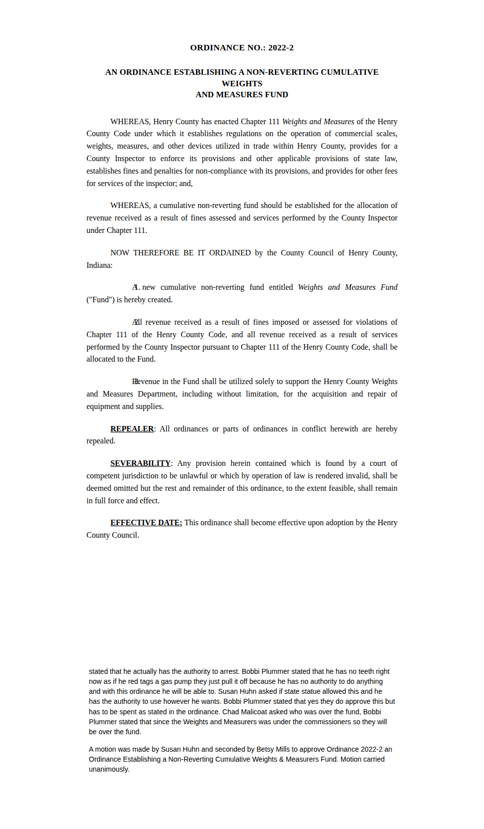ORDINANCE NO.: 2022-2
AN ORDINANCE ESTABLISHING A NON-REVERTING CUMULATIVE WEIGHTS
AND MEASURES FUND
WHEREAS, Henry County has enacted Chapter 111 Weights and Measures of the Henry County Code under which it establishes regulations on the operation of commercial scales, weights, measures, and other devices utilized in trade within Henry County, provides for a County Inspector to enforce its provisions and other applicable provisions of state law, establishes fines and penalties for non-compliance with its provisions, and provides for other fees for services of the inspector; and,
WHEREAS, a cumulative non-reverting fund should be established for the allocation of revenue received as a result of fines assessed and services performed by the County Inspector under Chapter 111.
NOW THEREFORE BE IT ORDAINED by the County Council of Henry County, Indiana:
1. A new cumulative non-reverting fund entitled Weights and Measures Fund ("Fund") is hereby created.
2. All revenue received as a result of fines imposed or assessed for violations of Chapter 111 of the Henry County Code, and all revenue received as a result of services performed by the County Inspector pursuant to Chapter 111 of the Henry County Code, shall be allocated to the Fund.
3. Revenue in the Fund shall be utilized solely to support the Henry County Weights and Measures Department, including without limitation, for the acquisition and repair of equipment and supplies.
REPEALER: All ordinances or parts of ordinances in conflict herewith are hereby repealed.
SEVERABILITY: Any provision herein contained which is found by a court of competent jurisdiction to be unlawful or which by operation of law is rendered invalid, shall be deemed omitted but the rest and remainder of this ordinance, to the extent feasible, shall remain in full force and effect.
EFFECTIVE DATE: This ordinance shall become effective upon adoption by the Henry County Council.
stated that he actually has the authority to arrest. Bobbi Plummer stated that he has no teeth right now as if he red tags a gas pump they just pull it off because he has no authority to do anything and with this ordinance he will be able to. Susan Huhn asked if state statue allowed this and he has the authority to use however he wants. Bobbi Plummer stated that yes they do approve this but has to be spent as stated in the ordinance. Chad Malicoat asked who was over the fund, Bobbi Plummer stated that since the Weights and Measurers was under the commissioners so they will be over the fund.
A motion was made by Susan Huhn and seconded by Betsy Mills to approve Ordinance 2022-2 an Ordinance Establishing a Non-Reverting Cumulative Weights & Measurers Fund. Motion carried unanimously.